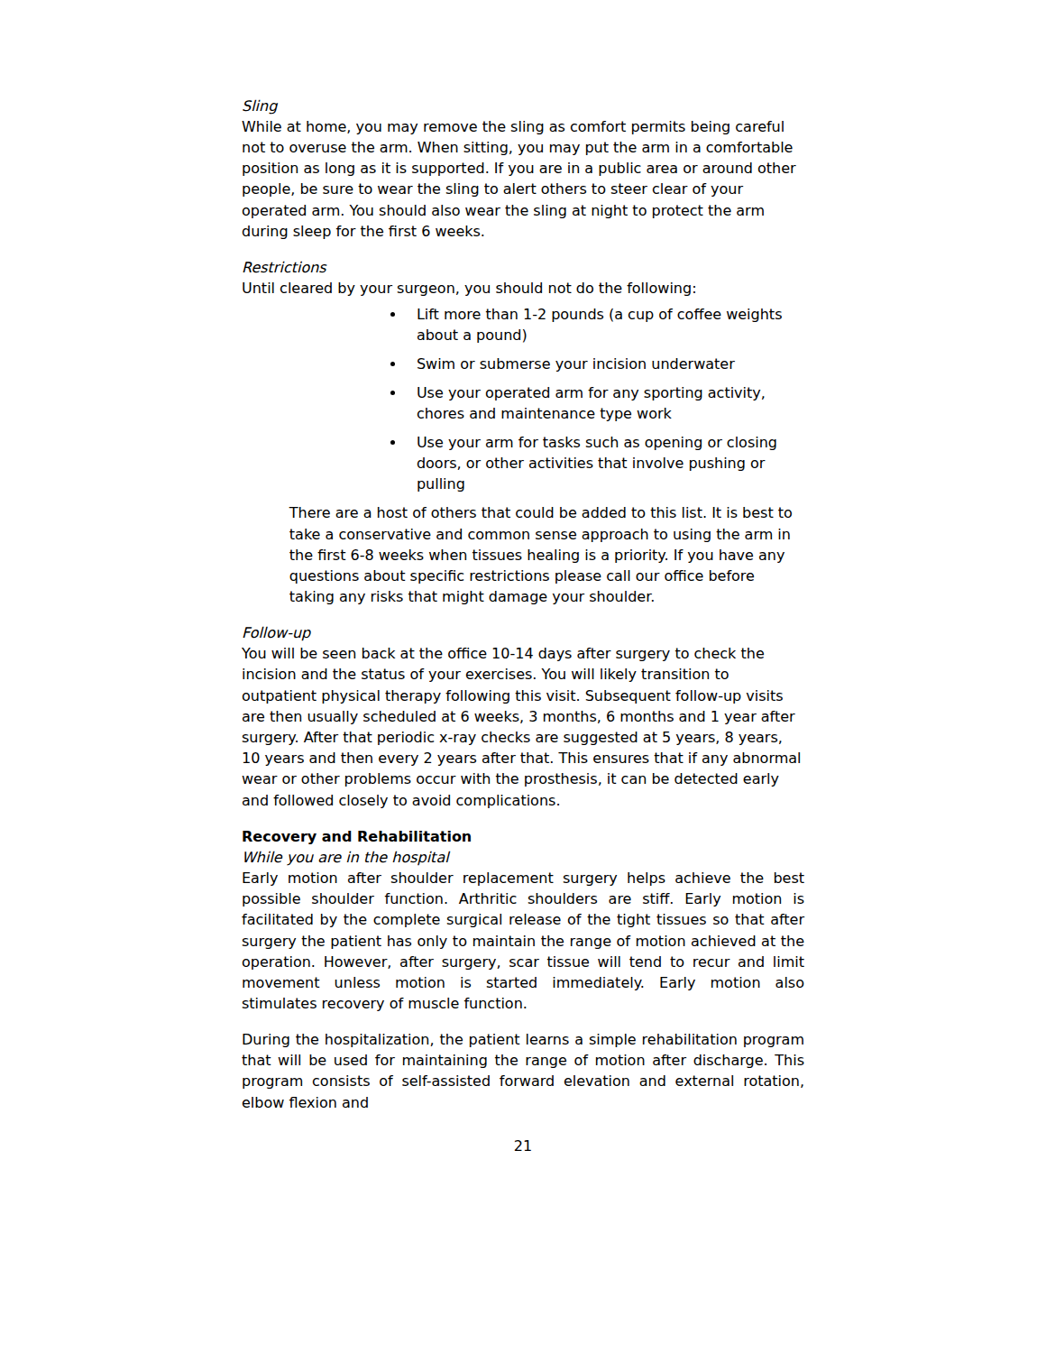Sling
While at home, you may remove the sling as comfort permits being careful not to overuse the arm. When sitting, you may put the arm in a comfortable position as long as it is supported. If you are in a public area or around other people, be sure to wear the sling to alert others to steer clear of your operated arm. You should also wear the sling at night to protect the arm during sleep for the first 6 weeks.
Restrictions
Until cleared by your surgeon, you should not do the following:
Lift more than 1-2 pounds (a cup of coffee weights about a pound)
Swim or submerse your incision underwater
Use your operated arm for any sporting activity, chores and maintenance type work
Use your arm for tasks such as opening or closing doors, or other activities that involve pushing or pulling
There are a host of others that could be added to this list. It is best to take a conservative and common sense approach to using the arm in the first 6-8 weeks when tissues healing is a priority. If you have any questions about specific restrictions please call our office before taking any risks that might damage your shoulder.
Follow-up
You will be seen back at the office 10-14 days after surgery to check the incision and the status of your exercises. You will likely transition to outpatient physical therapy following this visit. Subsequent follow-up visits are then usually scheduled at 6 weeks, 3 months, 6 months and 1 year after surgery. After that periodic x-ray checks are suggested at 5 years, 8 years, 10 years and then every 2 years after that. This ensures that if any abnormal wear or other problems occur with the prosthesis, it can be detected early and followed closely to avoid complications.
Recovery and Rehabilitation
While you are in the hospital
Early motion after shoulder replacement surgery helps achieve the best possible shoulder function. Arthritic shoulders are stiff. Early motion is facilitated by the complete surgical release of the tight tissues so that after surgery the patient has only to maintain the range of motion achieved at the operation. However, after surgery, scar tissue will tend to recur and limit movement unless motion is started immediately. Early motion also stimulates recovery of muscle function.
During the hospitalization, the patient learns a simple rehabilitation program that will be used for maintaining the range of motion after discharge. This program consists of self-assisted forward elevation and external rotation, elbow flexion and
21